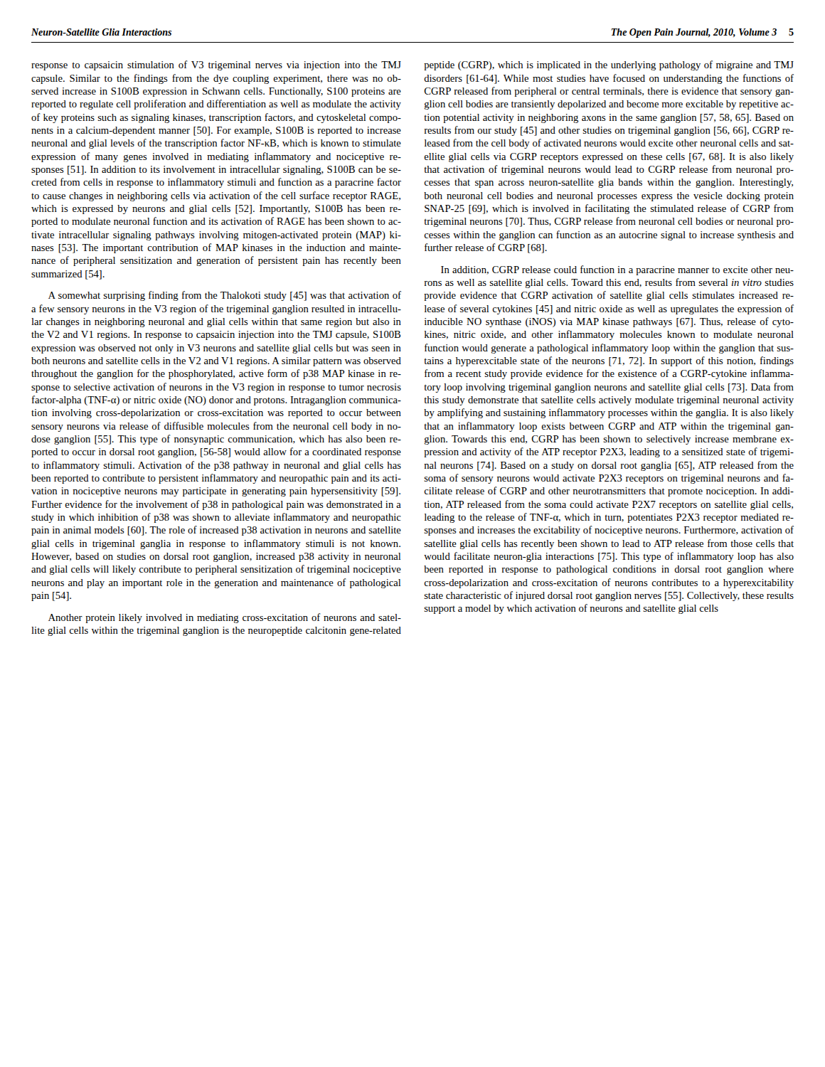Neuron-Satellite Glia Interactions The Open Pain Journal, 2010, Volume 35
response to capsaicin stimulation of V3 trigeminal nerves via injection into the TMJ capsule. Similar to the findings from the dye coupling experiment, there was no observed increase in S100B expression in Schwann cells. Functionally, S100 proteins are reported to regulate cell proliferation and differentiation as well as modulate the activity of key proteins such as signaling kinases, transcription factors, and cytoskeletal components in a calcium-dependent manner [50]. For example, S100B is reported to increase neuronal and glial levels of the transcription factor NF-κB, which is known to stimulate expression of many genes involved in mediating inflammatory and nociceptive responses [51]. In addition to its involvement in intracellular signaling, S100B can be secreted from cells in response to inflammatory stimuli and function as a paracrine factor to cause changes in neighboring cells via activation of the cell surface receptor RAGE, which is expressed by neurons and glial cells [52]. Importantly, S100B has been reported to modulate neuronal function and its activation of RAGE has been shown to activate intracellular signaling pathways involving mitogen-activated protein (MAP) kinases [53]. The important contribution of MAP kinases in the induction and maintenance of peripheral sensitization and generation of persistent pain has recently been summarized [54].
A somewhat surprising finding from the Thalokoti study [45] was that activation of a few sensory neurons in the V3 region of the trigeminal ganglion resulted in intracellular changes in neighboring neuronal and glial cells within that same region but also in the V2 and V1 regions. In response to capsaicin injection into the TMJ capsule, S100B expression was observed not only in V3 neurons and satellite glial cells but was seen in both neurons and satellite cells in the V2 and V1 regions. A similar pattern was observed throughout the ganglion for the phosphorylated, active form of p38 MAP kinase in response to selective activation of neurons in the V3 region in response to tumor necrosis factor-alpha (TNF-α) or nitric oxide (NO) donor and protons. Intraganglion communication involving cross-depolarization or cross-excitation was reported to occur between sensory neurons via release of diffusible molecules from the neuronal cell body in nodose ganglion [55]. This type of nonsynaptic communication, which has also been reported to occur in dorsal root ganglion, [56-58] would allow for a coordinated response to inflammatory stimuli. Activation of the p38 pathway in neuronal and glial cells has been reported to contribute to persistent inflammatory and neuropathic pain and its activation in nociceptive neurons may participate in generating pain hypersensitivity [59]. Further evidence for the involvement of p38 in pathological pain was demonstrated in a study in which inhibition of p38 was shown to alleviate inflammatory and neuropathic pain in animal models [60]. The role of increased p38 activation in neurons and satellite glial cells in trigeminal ganglia in response to inflammatory stimuli is not known. However, based on studies on dorsal root ganglion, increased p38 activity in neuronal and glial cells will likely contribute to peripheral sensitization of trigeminal nociceptive neurons and play an important role in the generation and maintenance of pathological pain [54].
Another protein likely involved in mediating cross-excitation of neurons and satellite glial cells within the trigeminal ganglion is the neuropeptide calcitonin gene-related peptide (CGRP), which is implicated in the underlying pathology of migraine and TMJ disorders [61-64]. While most studies have focused on understanding the functions of CGRP released from peripheral or central terminals, there is evidence that sensory ganglion cell bodies are transiently depolarized and become more excitable by repetitive action potential activity in neighboring axons in the same ganglion [57, 58, 65]. Based on results from our study [45] and other studies on trigeminal ganglion [56, 66], CGRP released from the cell body of activated neurons would excite other neuronal cells and satellite glial cells via CGRP receptors expressed on these cells [67, 68]. It is also likely that activation of trigeminal neurons would lead to CGRP release from neuronal processes that span across neuron-satellite glia bands within the ganglion. Interestingly, both neuronal cell bodies and neuronal processes express the vesicle docking protein SNAP-25 [69], which is involved in facilitating the stimulated release of CGRP from trigeminal neurons [70]. Thus, CGRP release from neuronal cell bodies or neuronal processes within the ganglion can function as an autocrine signal to increase synthesis and further release of CGRP [68].
In addition, CGRP release could function in a paracrine manner to excite other neurons as well as satellite glial cells. Toward this end, results from several in vitro studies provide evidence that CGRP activation of satellite glial cells stimulates increased release of several cytokines [45] and nitric oxide as well as upregulates the expression of inducible NO synthase (iNOS) via MAP kinase pathways [67]. Thus, release of cytokines, nitric oxide, and other inflammatory molecules known to modulate neuronal function would generate a pathological inflammatory loop within the ganglion that sustains a hyperexcitable state of the neurons [71, 72]. In support of this notion, findings from a recent study provide evidence for the existence of a CGRP-cytokine inflammatory loop involving trigeminal ganglion neurons and satellite glial cells [73]. Data from this study demonstrate that satellite cells actively modulate trigeminal neuronal activity by amplifying and sustaining inflammatory processes within the ganglia. It is also likely that an inflammatory loop exists between CGRP and ATP within the trigeminal ganglion. Towards this end, CGRP has been shown to selectively increase membrane expression and activity of the ATP receptor P2X3, leading to a sensitized state of trigeminal neurons [74]. Based on a study on dorsal root ganglia [65], ATP released from the soma of sensory neurons would activate P2X3 receptors on trigeminal neurons and facilitate release of CGRP and other neurotransmitters that promote nociception. In addition, ATP released from the soma could activate P2X7 receptors on satellite glial cells, leading to the release of TNF-α, which in turn, potentiates P2X3 receptor mediated responses and increases the excitability of nociceptive neurons. Furthermore, activation of satellite glial cells has recently been shown to lead to ATP release from those cells that would facilitate neuron-glia interactions [75]. This type of inflammatory loop has also been reported in response to pathological conditions in dorsal root ganglion where cross-depolarization and cross-excitation of neurons contributes to a hyperexcitability state characteristic of injured dorsal root ganglion nerves [55]. Collectively, these results support a model by which activation of neurons and satellite glial cells